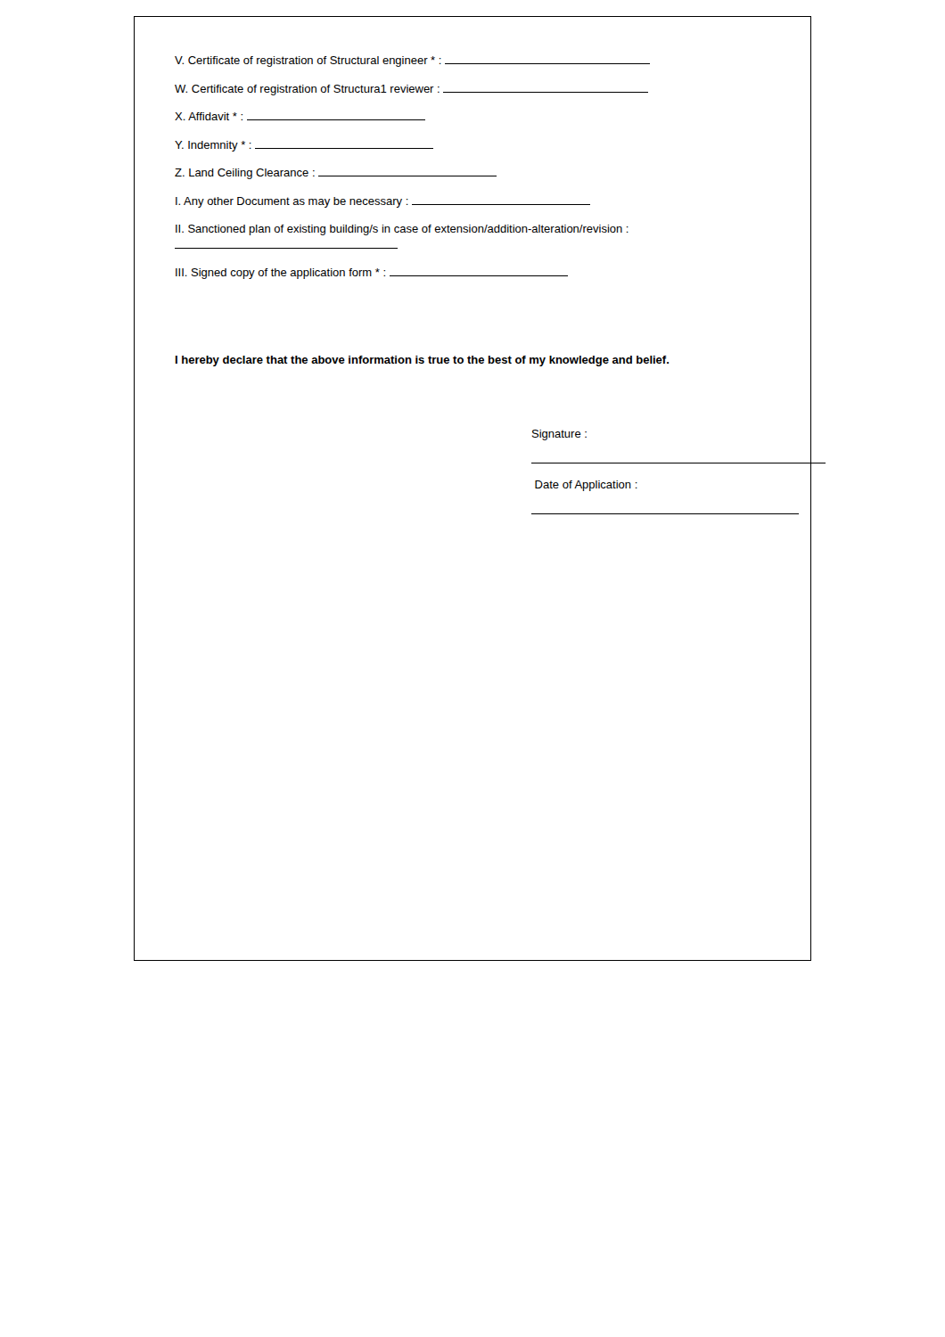V. Certificate of registration of Structural engineer * :
W. Certificate of registration of Structura1 reviewer :
X. Affidavit * :
Y. Indemnity * :
Z. Land Ceiling Clearance :
I. Any other Document as may be necessary :
II. Sanctioned plan of existing building/s in case of extension/addition-alteration/revision :
III. Signed copy of the application form * :
I hereby declare that the above information is true to the best of my knowledge and belief.
Signature :
Date of Application :